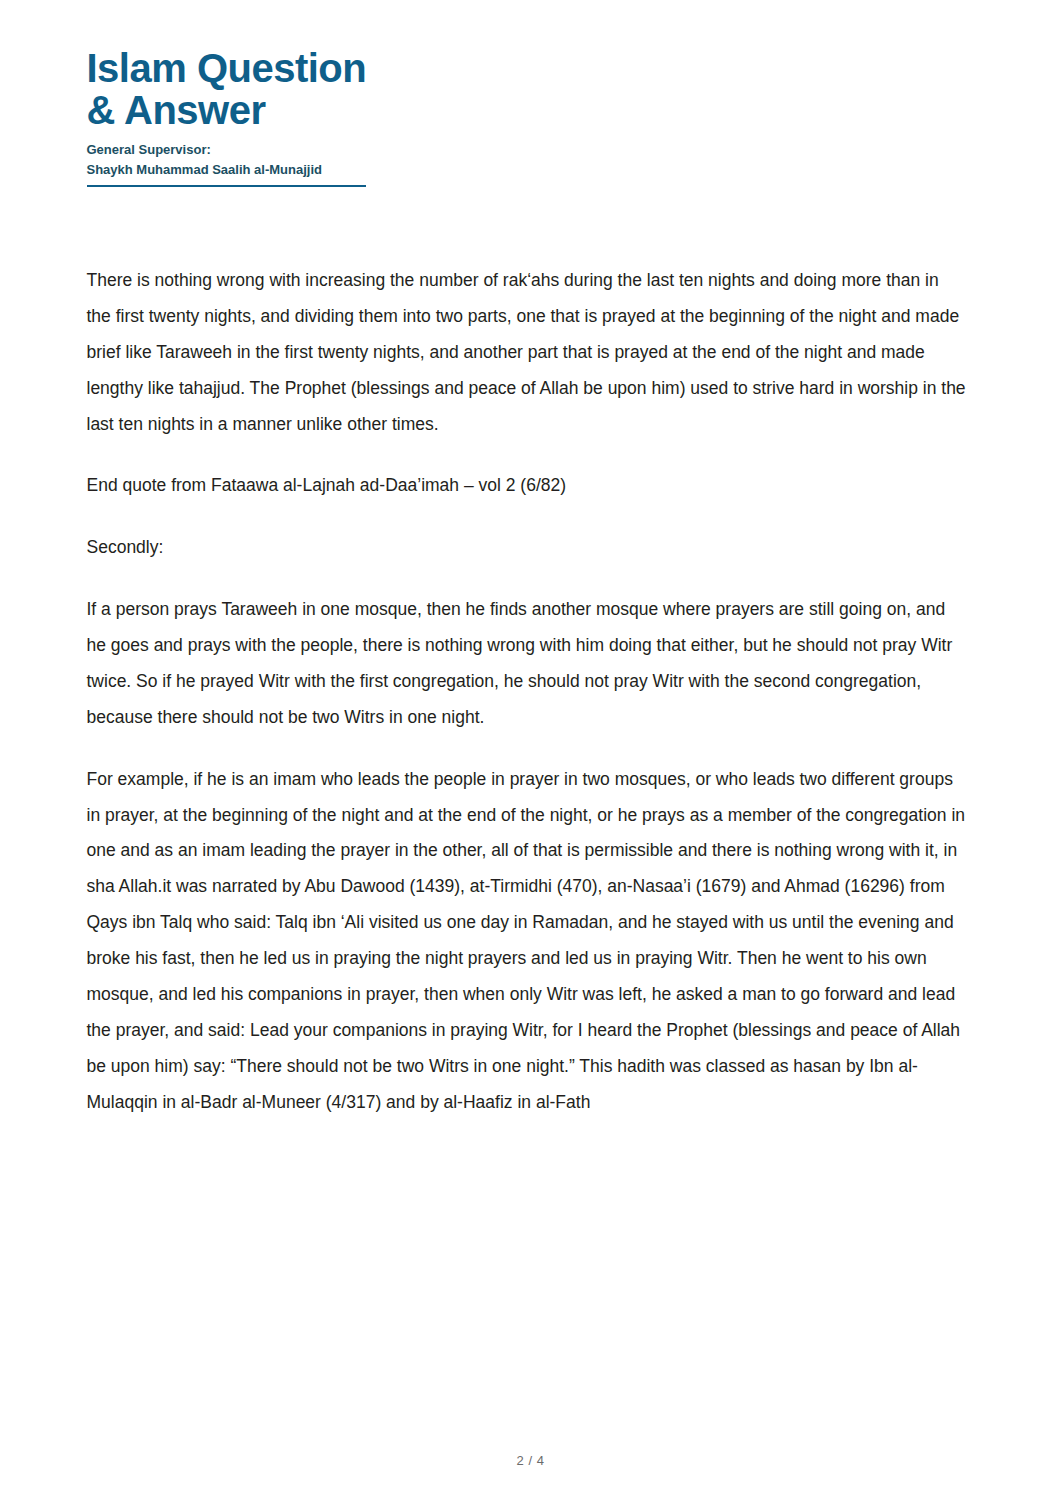Islam Question
& Answer
General Supervisor: Shaykh Muhammad Saalih al-Munajjid
There is nothing wrong with increasing the number of rak‘ahs during the last ten nights and doing more than in the first twenty nights, and dividing them into two parts, one that is prayed at the beginning of the night and made brief like Taraweeh in the first twenty nights, and another part that is prayed at the end of the night and made lengthy like tahajjud. The Prophet (blessings and peace of Allah be upon him) used to strive hard in worship in the last ten nights in a manner unlike other times.
End quote from Fataawa al-Lajnah ad-Daa’imah – vol 2 (6/82)
Secondly:
If a person prays Taraweeh in one mosque, then he finds another mosque where prayers are still going on, and he goes and prays with the people, there is nothing wrong with him doing that either, but he should not pray Witr twice. So if he prayed Witr with the first congregation, he should not pray Witr with the second congregation, because there should not be two Witrs in one night.
For example, if he is an imam who leads the people in prayer in two mosques, or who leads two different groups in prayer, at the beginning of the night and at the end of the night, or he prays as a member of the congregation in one and as an imam leading the prayer in the other, all of that is permissible and there is nothing wrong with it, in sha Allah.it was narrated by Abu Dawood (1439), at-Tirmidhi (470), an-Nasaa’i (1679) and Ahmad (16296) from Qays ibn Talq who said: Talq ibn ‘Ali visited us one day in Ramadan, and he stayed with us until the evening and broke his fast, then he led us in praying the night prayers and led us in praying Witr. Then he went to his own mosque, and led his companions in prayer, then when only Witr was left, he asked a man to go forward and lead the prayer, and said: Lead your companions in praying Witr, for I heard the Prophet (blessings and peace of Allah be upon him) say: “There should not be two Witrs in one night.” This hadith was classed as hasan by Ibn al-Mulaqqin in al-Badr al-Muneer (4/317) and by al-Haafiz in al-Fath
2 / 4